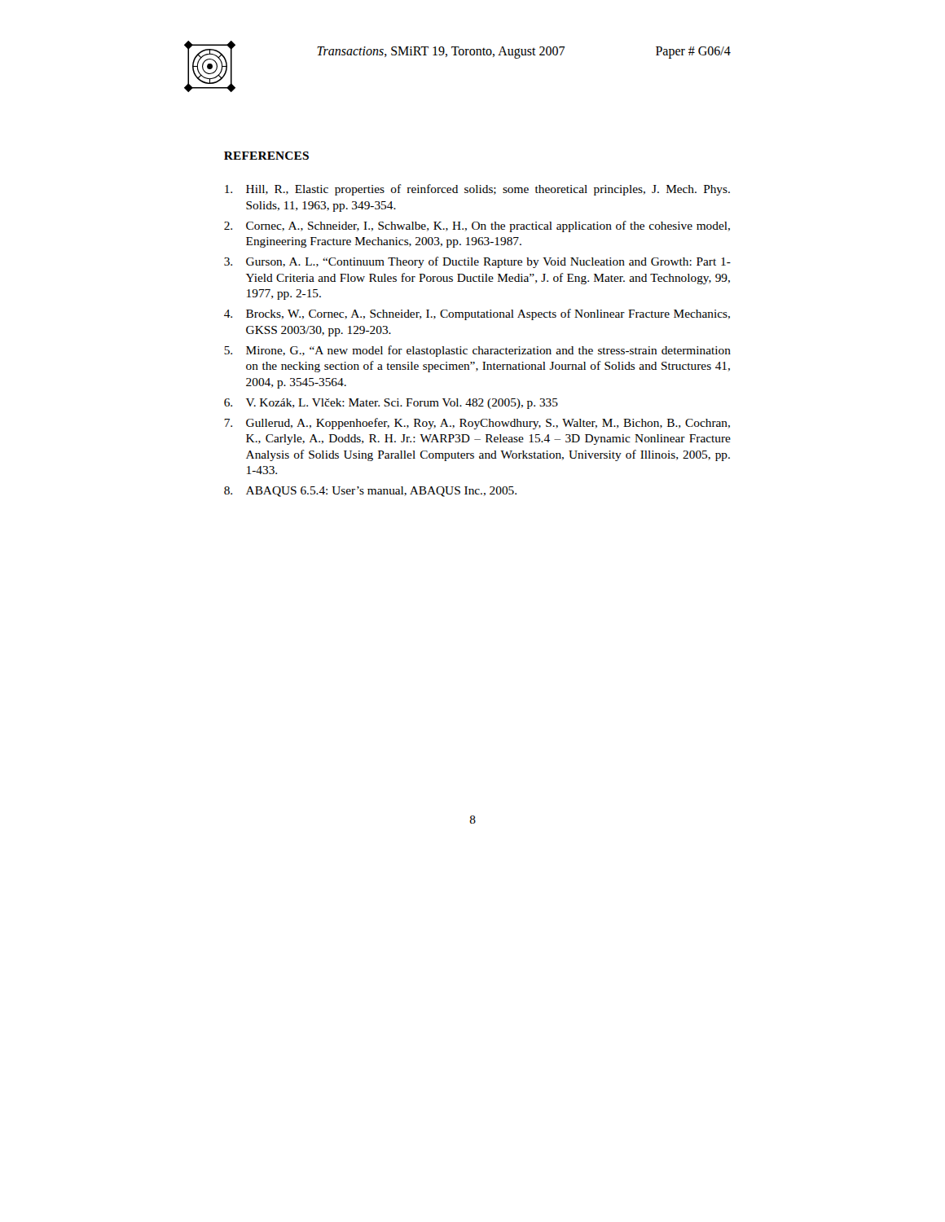Transactions, SMiRT 19, Toronto, August 2007
Paper # G06/4
REFERENCES
1. Hill, R., Elastic properties of reinforced solids; some theoretical principles, J. Mech. Phys. Solids, 11, 1963, pp. 349-354.
2. Cornec, A., Schneider, I., Schwalbe, K., H., On the practical application of the cohesive model, Engineering Fracture Mechanics, 2003, pp. 1963-1987.
3. Gurson, A. L., “Continuum Theory of Ductile Rapture by Void Nucleation and Growth: Part 1-Yield Criteria and Flow Rules for Porous Ductile Media”, J. of Eng. Mater. and Technology, 99, 1977, pp. 2-15.
4. Brocks, W., Cornec, A., Schneider, I., Computational Aspects of Nonlinear Fracture Mechanics, GKSS 2003/30, pp. 129-203.
5. Mirone, G., “A new model for elastoplastic characterization and the stress-strain determination on the necking section of a tensile specimen”, International Journal of Solids and Structures 41, 2004, p. 3545-3564.
6. V. Kozák, L. Vlček: Mater. Sci. Forum Vol. 482 (2005), p. 335
7. Gullerud, A., Koppenhoefer, K., Roy, A., RoyChowdhury, S., Walter, M., Bichon, B., Cochran, K., Carlyle, A., Dodds, R. H. Jr.: WARP3D – Release 15.4 – 3D Dynamic Nonlinear Fracture Analysis of Solids Using Parallel Computers and Workstation, University of Illinois, 2005, pp. 1-433.
8. ABAQUS 6.5.4: User’s manual, ABAQUS Inc., 2005.
8